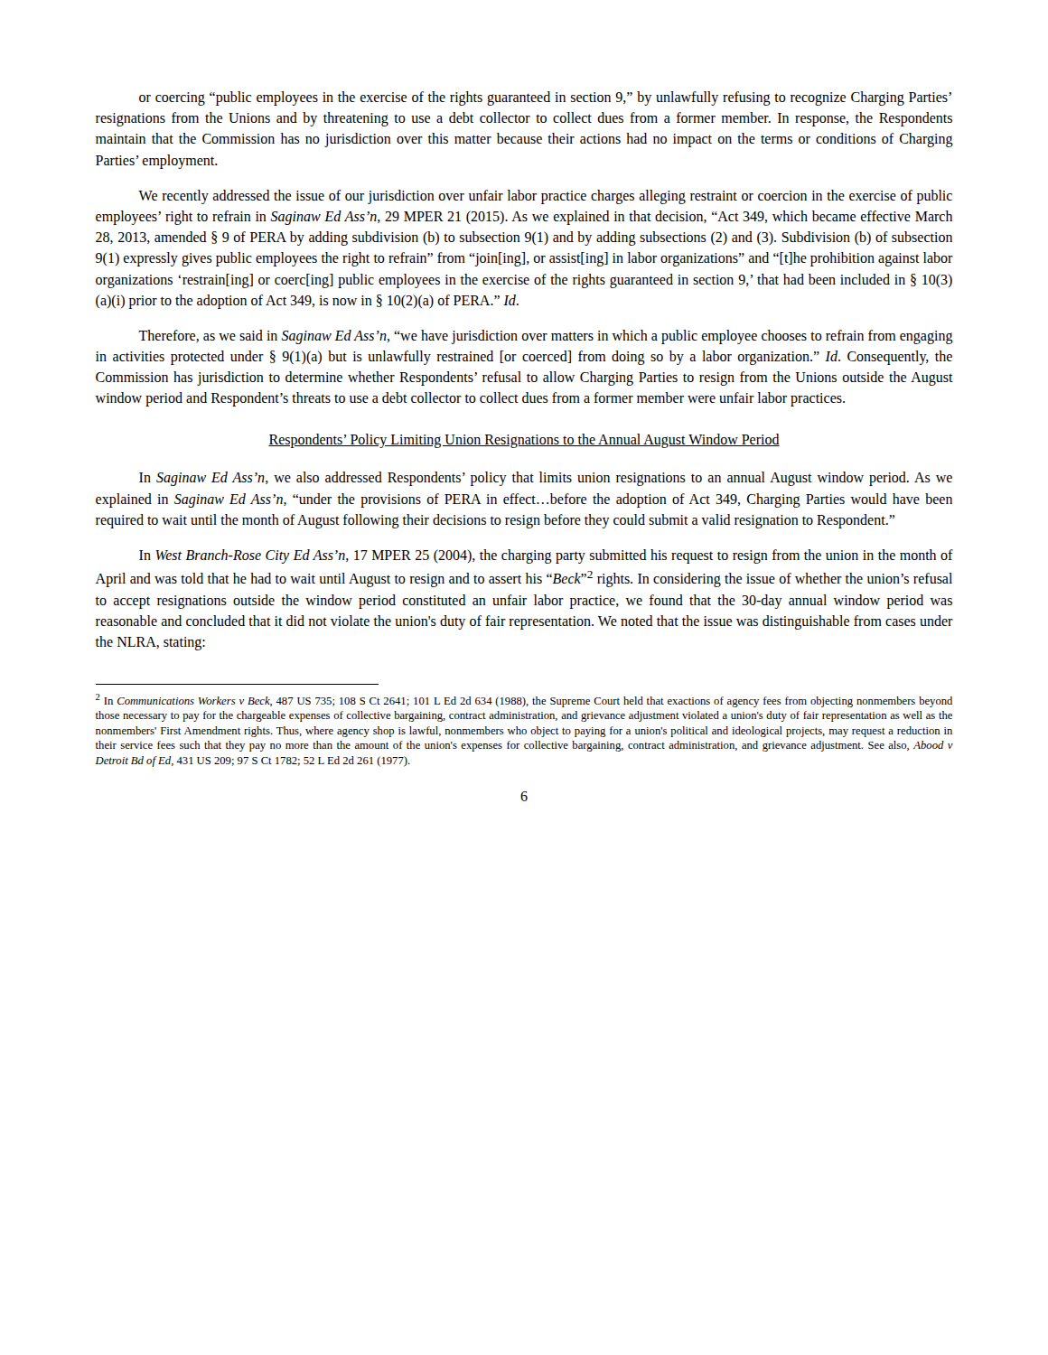or coercing “public employees in the exercise of the rights guaranteed in section 9,” by unlawfully refusing to recognize Charging Parties’ resignations from the Unions and by threatening to use a debt collector to collect dues from a former member. In response, the Respondents maintain that the Commission has no jurisdiction over this matter because their actions had no impact on the terms or conditions of Charging Parties’ employment.
We recently addressed the issue of our jurisdiction over unfair labor practice charges alleging restraint or coercion in the exercise of public employees’ right to refrain in Saginaw Ed Ass’n, 29 MPER 21 (2015). As we explained in that decision, “Act 349, which became effective March 28, 2013, amended § 9 of PERA by adding subdivision (b) to subsection 9(1) and by adding subsections (2) and (3). Subdivision (b) of subsection 9(1) expressly gives public employees the right to refrain” from “join[ing], or assist[ing] in labor organizations” and “[t]he prohibition against labor organizations ‘restrain[ing] or coerc[ing] public employees in the exercise of the rights guaranteed in section 9,’ that had been included in § 10(3)(a)(i) prior to the adoption of Act 349, is now in § 10(2)(a) of PERA.” Id.
Therefore, as we said in Saginaw Ed Ass’n, “we have jurisdiction over matters in which a public employee chooses to refrain from engaging in activities protected under § 9(1)(a) but is unlawfully restrained [or coerced] from doing so by a labor organization.” Id. Consequently, the Commission has jurisdiction to determine whether Respondents’ refusal to allow Charging Parties to resign from the Unions outside the August window period and Respondent’s threats to use a debt collector to collect dues from a former member were unfair labor practices.
Respondents’ Policy Limiting Union Resignations to the Annual August Window Period
In Saginaw Ed Ass’n, we also addressed Respondents’ policy that limits union resignations to an annual August window period. As we explained in Saginaw Ed Ass’n, “under the provisions of PERA in effect…before the adoption of Act 349, Charging Parties would have been required to wait until the month of August following their decisions to resign before they could submit a valid resignation to Respondent.”
In West Branch-Rose City Ed Ass’n, 17 MPER 25 (2004), the charging party submitted his request to resign from the union in the month of April and was told that he had to wait until August to resign and to assert his “Beck”2 rights. In considering the issue of whether the union’s refusal to accept resignations outside the window period constituted an unfair labor practice, we found that the 30-day annual window period was reasonable and concluded that it did not violate the union's duty of fair representation. We noted that the issue was distinguishable from cases under the NLRA, stating:
2 In Communications Workers v Beck, 487 US 735; 108 S Ct 2641; 101 L Ed 2d 634 (1988), the Supreme Court held that exactions of agency fees from objecting nonmembers beyond those necessary to pay for the chargeable expenses of collective bargaining, contract administration, and grievance adjustment violated a union's duty of fair representation as well as the nonmembers' First Amendment rights. Thus, where agency shop is lawful, nonmembers who object to paying for a union's political and ideological projects, may request a reduction in their service fees such that they pay no more than the amount of the union's expenses for collective bargaining, contract administration, and grievance adjustment. See also, Abood v Detroit Bd of Ed, 431 US 209; 97 S Ct 1782; 52 L Ed 2d 261 (1977).
6